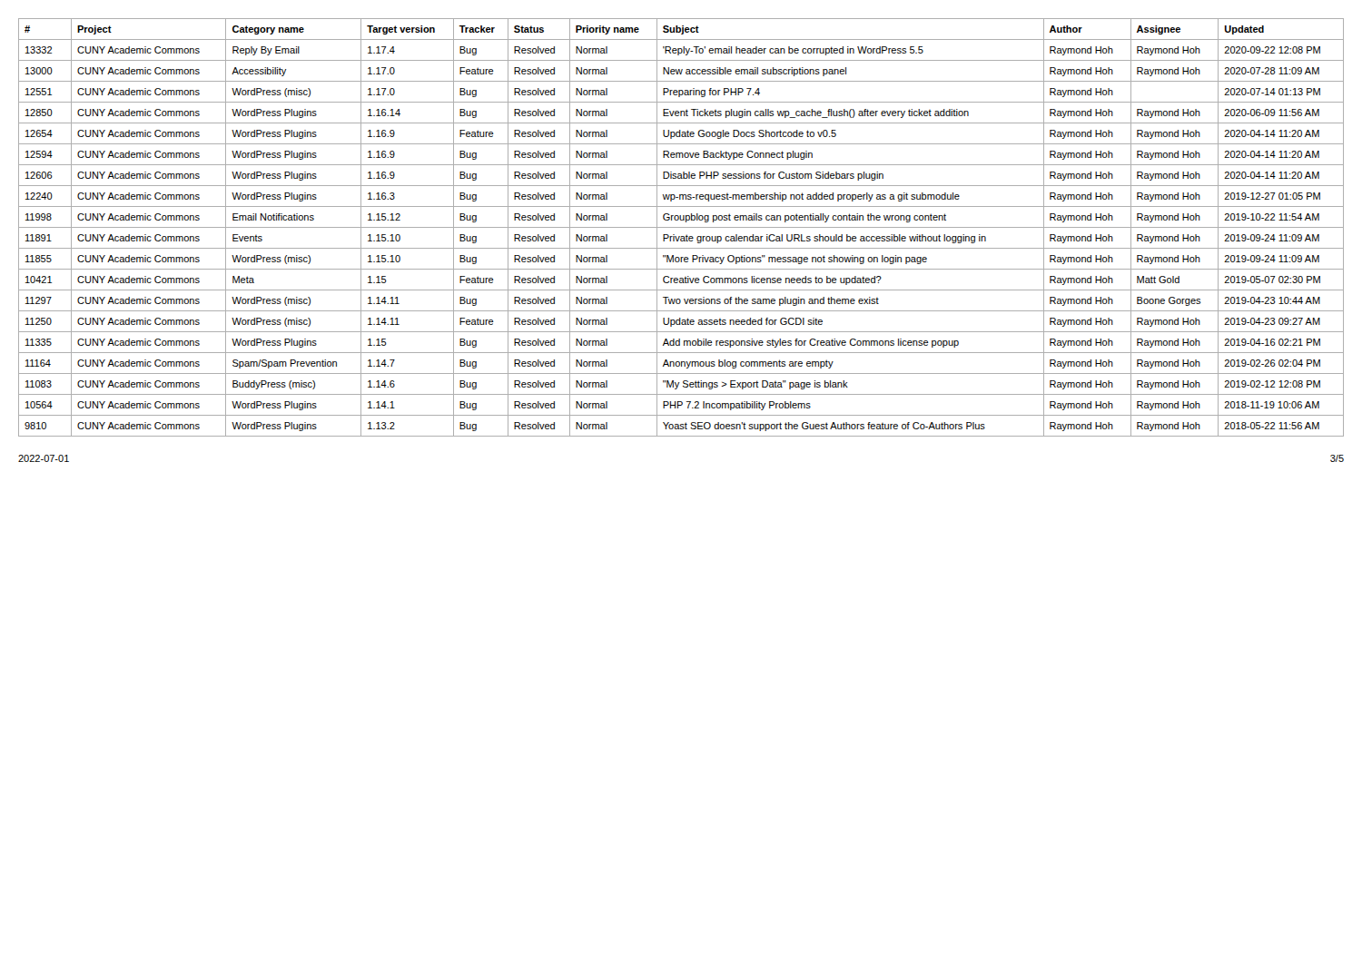| # | Project | Category name | Target version | Tracker | Status | Priority name | Subject | Author | Assignee | Updated |
| --- | --- | --- | --- | --- | --- | --- | --- | --- | --- | --- |
| 13332 | CUNY Academic Commons | Reply By Email | 1.17.4 | Bug | Resolved | Normal | 'Reply-To' email header can be corrupted in WordPress 5.5 | Raymond Hoh | Raymond Hoh | 2020-09-22 12:08 PM |
| 13000 | CUNY Academic Commons | Accessibility | 1.17.0 | Feature | Resolved | Normal | New accessible email subscriptions panel | Raymond Hoh | Raymond Hoh | 2020-07-28 11:09 AM |
| 12551 | CUNY Academic Commons | WordPress (misc) | 1.17.0 | Bug | Resolved | Normal | Preparing for PHP 7.4 | Raymond Hoh | | 2020-07-14 01:13 PM |
| 12850 | CUNY Academic Commons | WordPress Plugins | 1.16.14 | Bug | Resolved | Normal | Event Tickets plugin calls wp_cache_flush() after every ticket addition | Raymond Hoh | Raymond Hoh | 2020-06-09 11:56 AM |
| 12654 | CUNY Academic Commons | WordPress Plugins | 1.16.9 | Feature | Resolved | Normal | Update Google Docs Shortcode to v0.5 | Raymond Hoh | Raymond Hoh | 2020-04-14 11:20 AM |
| 12594 | CUNY Academic Commons | WordPress Plugins | 1.16.9 | Bug | Resolved | Normal | Remove Backtype Connect plugin | Raymond Hoh | Raymond Hoh | 2020-04-14 11:20 AM |
| 12606 | CUNY Academic Commons | WordPress Plugins | 1.16.9 | Bug | Resolved | Normal | Disable PHP sessions for Custom Sidebars plugin | Raymond Hoh | Raymond Hoh | 2020-04-14 11:20 AM |
| 12240 | CUNY Academic Commons | WordPress Plugins | 1.16.3 | Bug | Resolved | Normal | wp-ms-request-membership not added properly as a git submodule | Raymond Hoh | Raymond Hoh | 2019-12-27 01:05 PM |
| 11998 | CUNY Academic Commons | Email Notifications | 1.15.12 | Bug | Resolved | Normal | Groupblog post emails can potentially contain the wrong content | Raymond Hoh | Raymond Hoh | 2019-10-22 11:54 AM |
| 11891 | CUNY Academic Commons | Events | 1.15.10 | Bug | Resolved | Normal | Private group calendar iCal URLs should be accessible without logging in | Raymond Hoh | Raymond Hoh | 2019-09-24 11:09 AM |
| 11855 | CUNY Academic Commons | WordPress (misc) | 1.15.10 | Bug | Resolved | Normal | "More Privacy Options" message not showing on login page | Raymond Hoh | Raymond Hoh | 2019-09-24 11:09 AM |
| 10421 | CUNY Academic Commons | Meta | 1.15 | Feature | Resolved | Normal | Creative Commons license needs to be updated? | Raymond Hoh | Matt Gold | 2019-05-07 02:30 PM |
| 11297 | CUNY Academic Commons | WordPress (misc) | 1.14.11 | Bug | Resolved | Normal | Two versions of the same plugin and theme exist | Raymond Hoh | Boone Gorges | 2019-04-23 10:44 AM |
| 11250 | CUNY Academic Commons | WordPress (misc) | 1.14.11 | Feature | Resolved | Normal | Update assets needed for GCDI site | Raymond Hoh | Raymond Hoh | 2019-04-23 09:27 AM |
| 11335 | CUNY Academic Commons | WordPress Plugins | 1.15 | Bug | Resolved | Normal | Add mobile responsive styles for Creative Commons license popup | Raymond Hoh | Raymond Hoh | 2019-04-16 02:21 PM |
| 11164 | CUNY Academic Commons | Spam/Spam Prevention | 1.14.7 | Bug | Resolved | Normal | Anonymous blog comments are empty | Raymond Hoh | Raymond Hoh | 2019-02-26 02:04 PM |
| 11083 | CUNY Academic Commons | BuddyPress (misc) | 1.14.6 | Bug | Resolved | Normal | "My Settings > Export Data" page is blank | Raymond Hoh | Raymond Hoh | 2019-02-12 12:08 PM |
| 10564 | CUNY Academic Commons | WordPress Plugins | 1.14.1 | Bug | Resolved | Normal | PHP 7.2 Incompatibility Problems | Raymond Hoh | Raymond Hoh | 2018-11-19 10:06 AM |
| 9810 | CUNY Academic Commons | WordPress Plugins | 1.13.2 | Bug | Resolved | Normal | Yoast SEO doesn't support the Guest Authors feature of Co-Authors Plus | Raymond Hoh | Raymond Hoh | 2018-05-22 11:56 AM |
2022-07-01 3/5